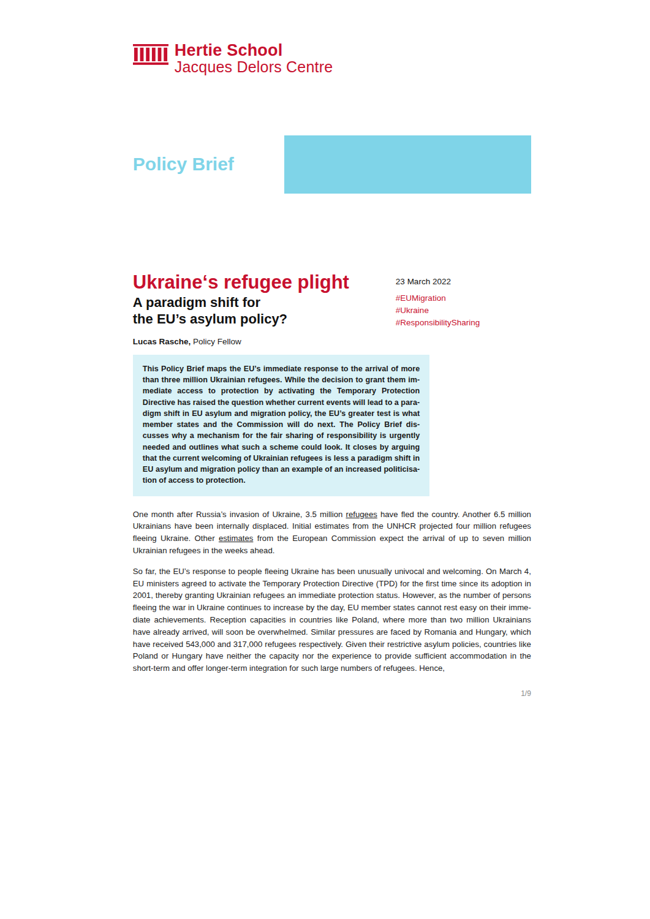Hertie School
Jacques Delors Centre
Policy Brief
Ukraine‘s refugee plight
A paradigm shift for
the EU’s asylum policy?
Lucas Rasche, Policy Fellow
23 March 2022
#EUMigration
#Ukraine
#ResponsibilitySharing
This Policy Brief maps the EU’s immediate response to the arrival of more than three million Ukrainian refugees. While the decision to grant them immediate access to protection by activating the Temporary Protection Directive has raised the question whether current events will lead to a paradigm shift in EU asylum and migration policy, the EU’s greater test is what member states and the Commission will do next. The Policy Brief discusses why a mechanism for the fair sharing of responsibility is urgently needed and outlines what such a scheme could look. It closes by arguing that the current welcoming of Ukrainian refugees is less a paradigm shift in EU asylum and migration policy than an example of an increased politicisation of access to protection.
One month after Russia’s invasion of Ukraine, 3.5 million refugees have fled the country. Another 6.5 million Ukrainians have been internally displaced. Initial estimates from the UNHCR projected four million refugees fleeing Ukraine. Other estimates from the European Commission expect the arrival of up to seven million Ukrainian refugees in the weeks ahead.
So far, the EU’s response to people fleeing Ukraine has been unusually univocal and welcoming. On March 4, EU ministers agreed to activate the Temporary Protection Directive (TPD) for the first time since its adoption in 2001, thereby granting Ukrainian refugees an immediate protection status. However, as the number of persons fleeing the war in Ukraine continues to increase by the day, EU member states cannot rest easy on their immediate achievements. Reception capacities in countries like Poland, where more than two million Ukrainians have already arrived, will soon be overwhelmed. Similar pressures are faced by Romania and Hungary, which have received 543,000 and 317,000 refugees respectively. Given their restrictive asylum policies, countries like Poland or Hungary have neither the capacity nor the experience to provide sufficient accommodation in the short-term and offer longer-term integration for such large numbers of refugees. Hence,
1/9